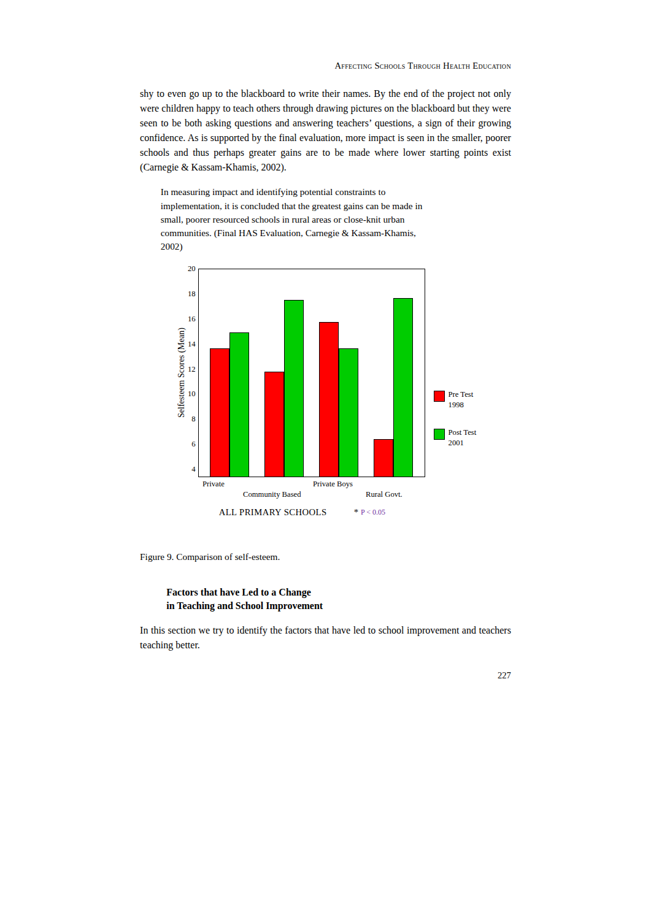Affecting Schools Through Health Education
shy to even go up to the blackboard to write their names. By the end of the project not only were children happy to teach others through drawing pictures on the blackboard but they were seen to be both asking questions and answering teachers’ questions, a sign of their growing confidence. As is supported by the final evaluation, more impact is seen in the smaller, poorer schools and thus perhaps greater gains are to be made where lower starting points exist (Carnegie & Kassam-Khamis, 2002).
In measuring impact and identifying potential constraints to implementation, it is concluded that the greatest gains can be made in small, poorer resourced schools in rural areas or close-knit urban communities. (Final HAS Evaluation, Carnegie & Kassam-Khamis, 2002)
Selfesteem Scores (Mean)
20 18 16 14 12 10 8 6 4
Pre Test
1998
Post Test
2001
Private Community Based Private Boys Rural Govt.
ALL PRIMARY SCHOOLS *P < 0.05
Figure 9. Comparison of self-esteem.
Factors that have Led to a Change
in Teaching and School Improvement
In this section we try to identify the factors that have led to school improvement and teachers teaching better.
227